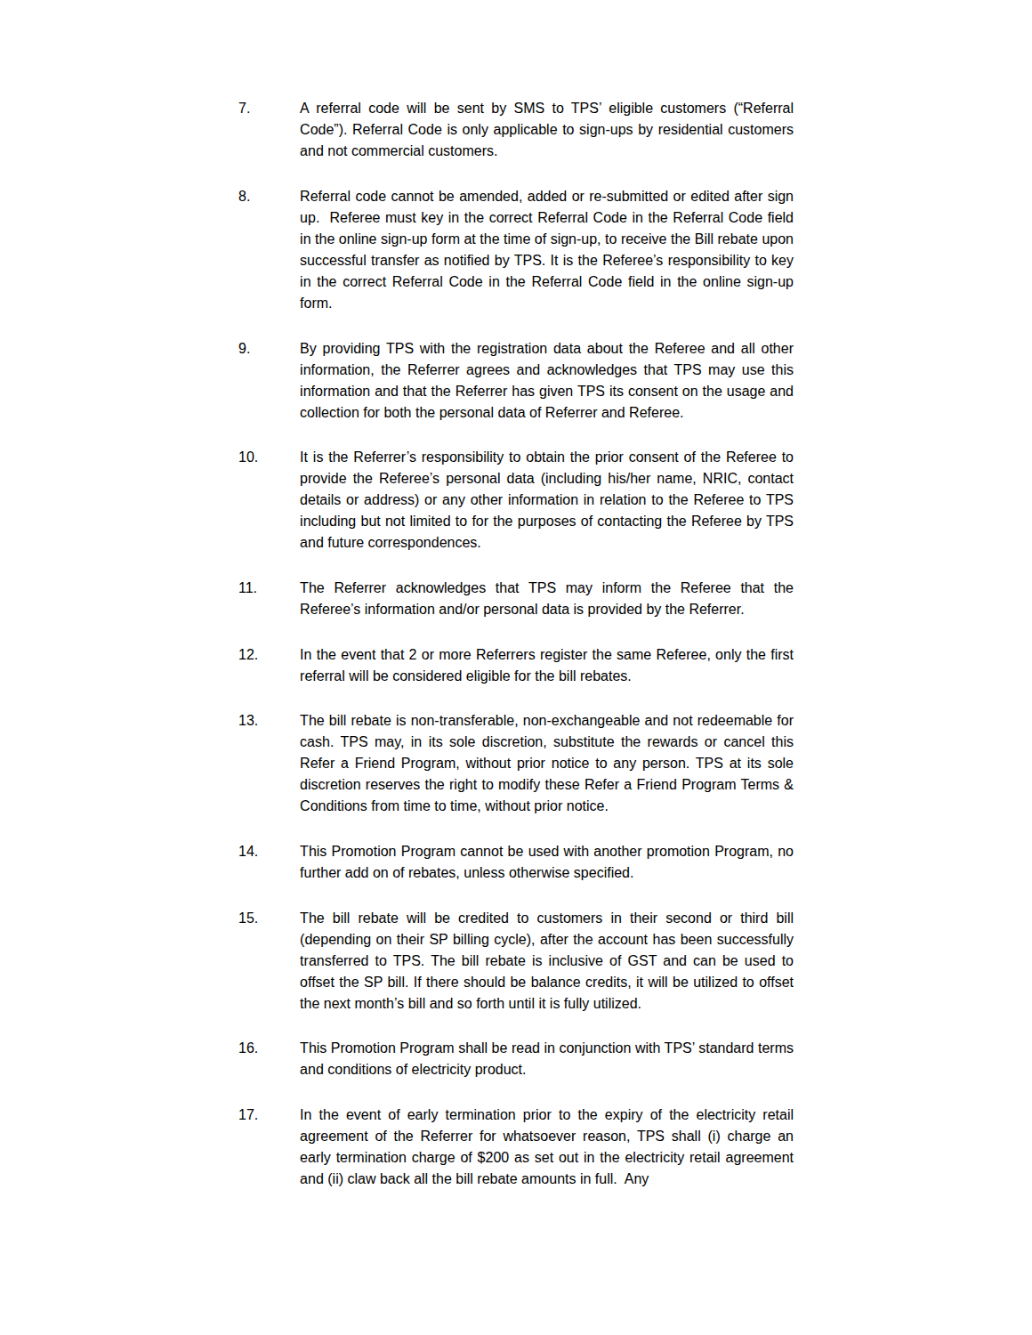A referral code will be sent by SMS to TPS’ eligible customers (“Referral Code”). Referral Code is only applicable to sign-ups by residential customers and not commercial customers.
Referral code cannot be amended, added or re-submitted or edited after sign up. Referee must key in the correct Referral Code in the Referral Code field in the online sign-up form at the time of sign-up, to receive the Bill rebate upon successful transfer as notified by TPS. It is the Referee’s responsibility to key in the correct Referral Code in the Referral Code field in the online sign-up form.
By providing TPS with the registration data about the Referee and all other information, the Referrer agrees and acknowledges that TPS may use this information and that the Referrer has given TPS its consent on the usage and collection for both the personal data of Referrer and Referee.
It is the Referrer’s responsibility to obtain the prior consent of the Referee to provide the Referee’s personal data (including his/her name, NRIC, contact details or address) or any other information in relation to the Referee to TPS including but not limited to for the purposes of contacting the Referee by TPS and future correspondences.
The Referrer acknowledges that TPS may inform the Referee that the Referee’s information and/or personal data is provided by the Referrer.
In the event that 2 or more Referrers register the same Referee, only the first referral will be considered eligible for the bill rebates.
The bill rebate is non-transferable, non-exchangeable and not redeemable for cash. TPS may, in its sole discretion, substitute the rewards or cancel this Refer a Friend Program, without prior notice to any person. TPS at its sole discretion reserves the right to modify these Refer a Friend Program Terms & Conditions from time to time, without prior notice.
This Promotion Program cannot be used with another promotion Program, no further add on of rebates, unless otherwise specified.
The bill rebate will be credited to customers in their second or third bill (depending on their SP billing cycle), after the account has been successfully transferred to TPS. The bill rebate is inclusive of GST and can be used to offset the SP bill. If there should be balance credits, it will be utilized to offset the next month’s bill and so forth until it is fully utilized.
This Promotion Program shall be read in conjunction with TPS’ standard terms and conditions of electricity product.
In the event of early termination prior to the expiry of the electricity retail agreement of the Referrer for whatsoever reason, TPS shall (i) charge an early termination charge of $200 as set out in the electricity retail agreement and (ii) claw back all the bill rebate amounts in full. Any